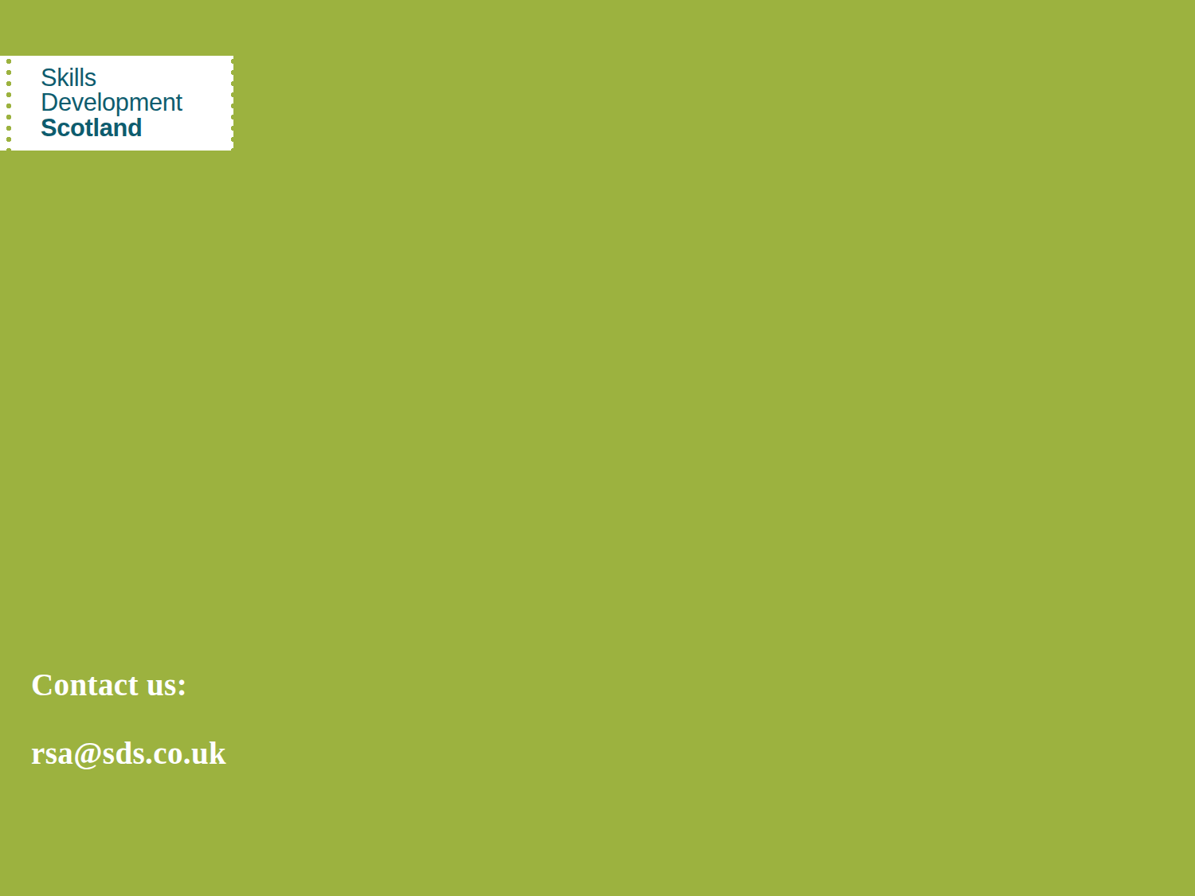Skills Development Scotland
Contact us:
rsa@sds.co.uk